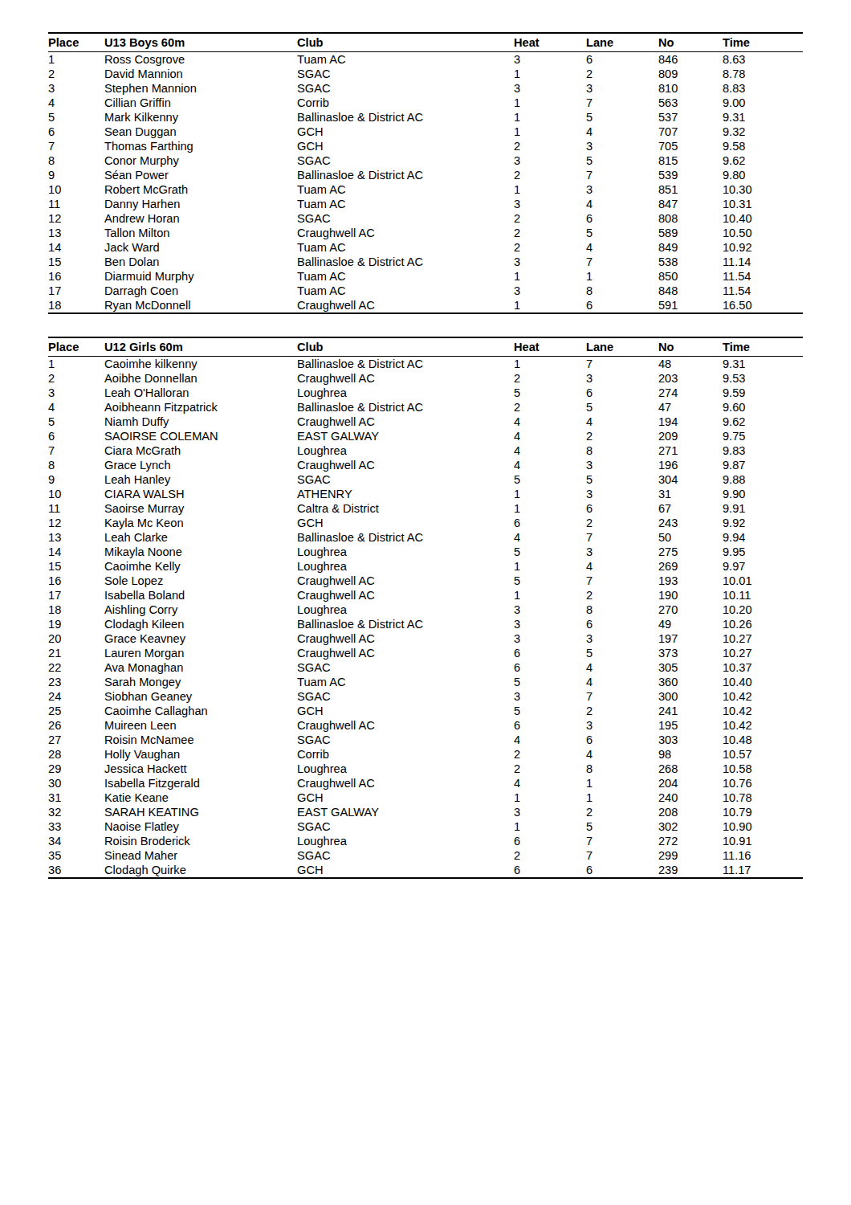| Place | U13 Boys 60m | Club | Heat | Lane | No | Time |
| --- | --- | --- | --- | --- | --- | --- |
| 1 | Ross Cosgrove | Tuam AC | 3 | 6 | 846 | 8.63 |
| 2 | David Mannion | SGAC | 1 | 2 | 809 | 8.78 |
| 3 | Stephen Mannion | SGAC | 3 | 3 | 810 | 8.83 |
| 4 | Cillian Griffin | Corrib | 1 | 7 | 563 | 9.00 |
| 5 | Mark Kilkenny | Ballinasloe & District AC | 1 | 5 | 537 | 9.31 |
| 6 | Sean Duggan | GCH | 1 | 4 | 707 | 9.32 |
| 7 | Thomas Farthing | GCH | 2 | 3 | 705 | 9.58 |
| 8 | Conor Murphy | SGAC | 3 | 5 | 815 | 9.62 |
| 9 | Séan Power | Ballinasloe & District AC | 2 | 7 | 539 | 9.80 |
| 10 | Robert McGrath | Tuam AC | 1 | 3 | 851 | 10.30 |
| 11 | Danny Harhen | Tuam AC | 3 | 4 | 847 | 10.31 |
| 12 | Andrew Horan | SGAC | 2 | 6 | 808 | 10.40 |
| 13 | Tallon Milton | Craughwell AC | 2 | 5 | 589 | 10.50 |
| 14 | Jack Ward | Tuam AC | 2 | 4 | 849 | 10.92 |
| 15 | Ben Dolan | Ballinasloe & District AC | 3 | 7 | 538 | 11.14 |
| 16 | Diarmuid Murphy | Tuam AC | 1 | 1 | 850 | 11.54 |
| 17 | Darragh Coen | Tuam AC | 3 | 8 | 848 | 11.54 |
| 18 | Ryan McDonnell | Craughwell AC | 1 | 6 | 591 | 16.50 |
| Place | U12 Girls 60m | Club | Heat | Lane | No | Time |
| --- | --- | --- | --- | --- | --- | --- |
| 1 | Caoimhe kilkenny | Ballinasloe & District AC | 1 | 7 | 48 | 9.31 |
| 2 | Aoibhe Donnellan | Craughwell AC | 2 | 3 | 203 | 9.53 |
| 3 | Leah O'Halloran | Loughrea | 5 | 6 | 274 | 9.59 |
| 4 | Aoibheann Fitzpatrick | Ballinasloe & District AC | 2 | 5 | 47 | 9.60 |
| 5 | Niamh Duffy | Craughwell AC | 4 | 4 | 194 | 9.62 |
| 6 | SAOIRSE COLEMAN | EAST GALWAY | 4 | 2 | 209 | 9.75 |
| 7 | Ciara McGrath | Loughrea | 4 | 8 | 271 | 9.83 |
| 8 | Grace Lynch | Craughwell AC | 4 | 3 | 196 | 9.87 |
| 9 | Leah Hanley | SGAC | 5 | 5 | 304 | 9.88 |
| 10 | CIARA WALSH | ATHENRY | 1 | 3 | 31 | 9.90 |
| 11 | Saoirse Murray | Caltra & District | 1 | 6 | 67 | 9.91 |
| 12 | Kayla Mc Keon | GCH | 6 | 2 | 243 | 9.92 |
| 13 | Leah Clarke | Ballinasloe & District AC | 4 | 7 | 50 | 9.94 |
| 14 | Mikayla Noone | Loughrea | 5 | 3 | 275 | 9.95 |
| 15 | Caoimhe Kelly | Loughrea | 1 | 4 | 269 | 9.97 |
| 16 | Sole Lopez | Craughwell AC | 5 | 7 | 193 | 10.01 |
| 17 | Isabella Boland | Craughwell AC | 1 | 2 | 190 | 10.11 |
| 18 | Aishling Corry | Loughrea | 3 | 8 | 270 | 10.20 |
| 19 | Clodagh Kileen | Ballinasloe & District AC | 3 | 6 | 49 | 10.26 |
| 20 | Grace Keavney | Craughwell AC | 3 | 3 | 197 | 10.27 |
| 21 | Lauren Morgan | Craughwell AC | 6 | 5 | 373 | 10.27 |
| 22 | Ava Monaghan | SGAC | 6 | 4 | 305 | 10.37 |
| 23 | Sarah Mongey | Tuam AC | 5 | 4 | 360 | 10.40 |
| 24 | Siobhan Geaney | SGAC | 3 | 7 | 300 | 10.42 |
| 25 | Caoimhe Callaghan | GCH | 5 | 2 | 241 | 10.42 |
| 26 | Muireen Leen | Craughwell AC | 6 | 3 | 195 | 10.42 |
| 27 | Roisin McNamee | SGAC | 4 | 6 | 303 | 10.48 |
| 28 | Holly Vaughan | Corrib | 2 | 4 | 98 | 10.57 |
| 29 | Jessica Hackett | Loughrea | 2 | 8 | 268 | 10.58 |
| 30 | Isabella Fitzgerald | Craughwell AC | 4 | 1 | 204 | 10.76 |
| 31 | Katie Keane | GCH | 1 | 1 | 240 | 10.78 |
| 32 | SARAH KEATING | EAST GALWAY | 3 | 2 | 208 | 10.79 |
| 33 | Naoise Flatley | SGAC | 1 | 5 | 302 | 10.90 |
| 34 | Roisin Broderick | Loughrea | 6 | 7 | 272 | 10.91 |
| 35 | Sinead Maher | SGAC | 2 | 7 | 299 | 11.16 |
| 36 | Clodagh Quirke | GCH | 6 | 6 | 239 | 11.17 |